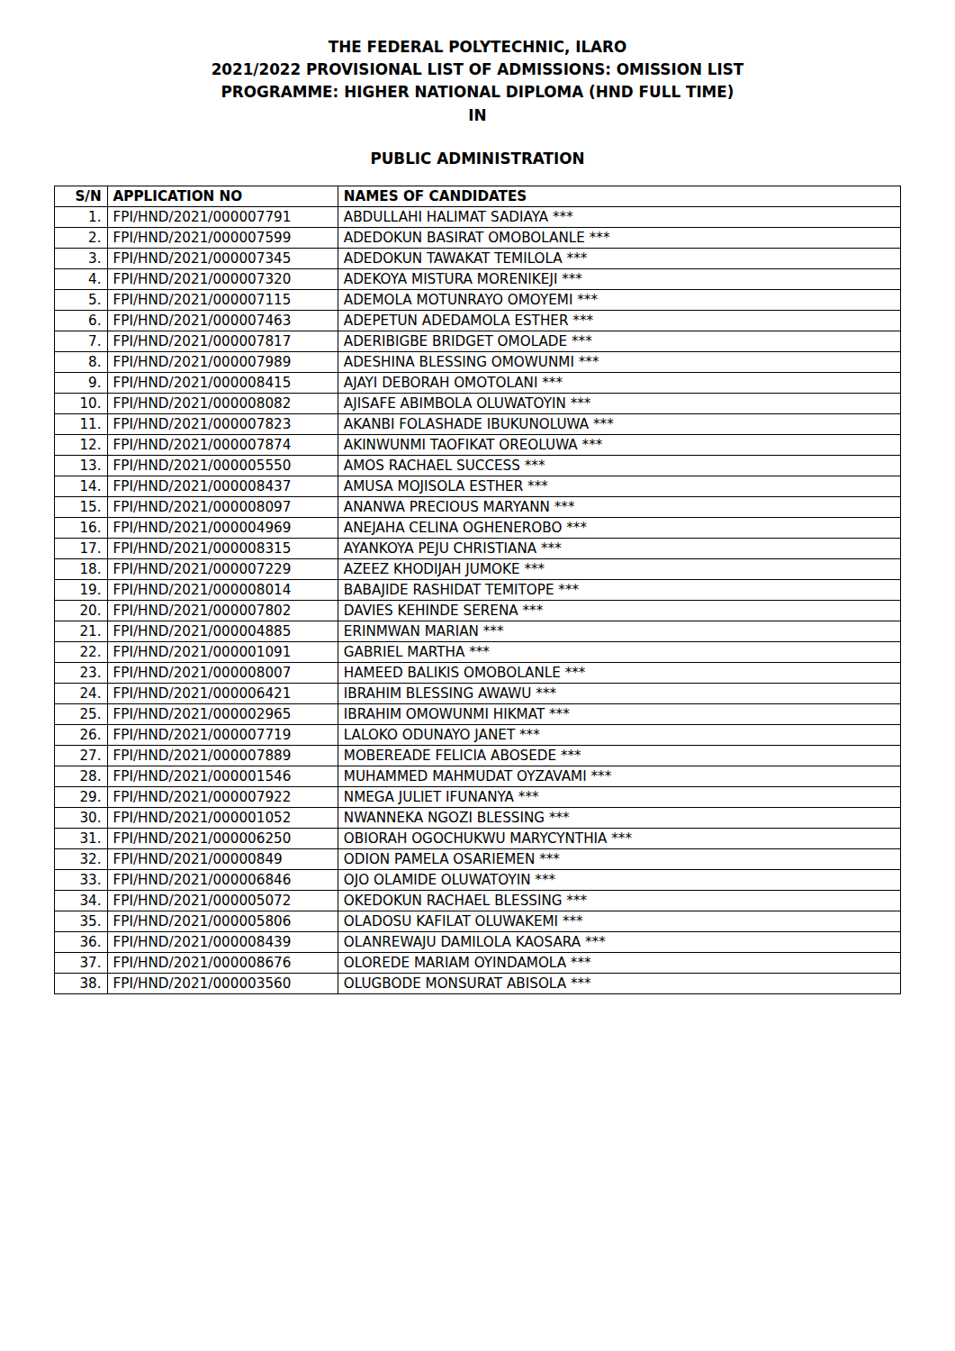THE FEDERAL POLYTECHNIC, ILARO 2021/2022 PROVISIONAL LIST OF ADMISSIONS: OMISSION LIST PROGRAMME: HIGHER NATIONAL DIPLOMA (HND FULL TIME) IN
PUBLIC ADMINISTRATION
| S/N | APPLICATION NO | NAMES OF CANDIDATES |
| --- | --- | --- |
| 1. | FPI/HND/2021/000007791 | ABDULLAHI HALIMAT SADIAYA *** |
| 2. | FPI/HND/2021/000007599 | ADEDOKUN BASIRAT OMOBOLANLE *** |
| 3. | FPI/HND/2021/000007345 | ADEDOKUN TAWAKAT TEMILOLA *** |
| 4. | FPI/HND/2021/000007320 | ADEKOYA MISTURA MORENIKEJI *** |
| 5. | FPI/HND/2021/000007115 | ADEMOLA MOTUNRAYO OMOYEMI *** |
| 6. | FPI/HND/2021/000007463 | ADEPETUN ADEDAMOLA ESTHER *** |
| 7. | FPI/HND/2021/000007817 | ADERIBIGBE BRIDGET OMOLADE *** |
| 8. | FPI/HND/2021/000007989 | ADESHINA BLESSING OMOWUNMI *** |
| 9. | FPI/HND/2021/000008415 | AJAYI DEBORAH OMOTOLANI *** |
| 10. | FPI/HND/2021/000008082 | AJISAFE ABIMBOLA OLUWATOYIN *** |
| 11. | FPI/HND/2021/000007823 | AKANBI FOLASHADE IBUKUNOLUWA *** |
| 12. | FPI/HND/2021/000007874 | AKINWUNMI TAOFIKAT OREOLUWA *** |
| 13. | FPI/HND/2021/000005550 | AMOS RACHAEL SUCCESS *** |
| 14. | FPI/HND/2021/000008437 | AMUSA MOJISOLA ESTHER *** |
| 15. | FPI/HND/2021/000008097 | ANANWA PRECIOUS MARYANN *** |
| 16. | FPI/HND/2021/000004969 | ANEJAHA CELINA OGHENEROBO *** |
| 17. | FPI/HND/2021/000008315 | AYANKOYA PEJU CHRISTIANA *** |
| 18. | FPI/HND/2021/000007229 | AZEEZ KHODIJAH JUMOKE *** |
| 19. | FPI/HND/2021/000008014 | BABAJIDE RASHIDAT TEMITOPE *** |
| 20. | FPI/HND/2021/000007802 | DAVIES KEHINDE SERENA *** |
| 21. | FPI/HND/2021/000004885 | ERINMWAN MARIAN *** |
| 22. | FPI/HND/2021/000001091 | GABRIEL MARTHA *** |
| 23. | FPI/HND/2021/000008007 | HAMEED BALIKIS OMOBOLANLE *** |
| 24. | FPI/HND/2021/000006421 | IBRAHIM BLESSING AWAWU *** |
| 25. | FPI/HND/2021/000002965 | IBRAHIM OMOWUNMI HIKMAT *** |
| 26. | FPI/HND/2021/000007719 | LALOKO ODUNAYO JANET *** |
| 27. | FPI/HND/2021/000007889 | MOBEREADE FELICIA ABOSEDE *** |
| 28. | FPI/HND/2021/000001546 | MUHAMMED MAHMUDAT OYZAVAMI *** |
| 29. | FPI/HND/2021/000007922 | NMEGA JULIET IFUNANYA *** |
| 30. | FPI/HND/2021/000001052 | NWANNEKA NGOZI BLESSING *** |
| 31. | FPI/HND/2021/000006250 | OBIORAH OGOCHUKWU MARYCYNTHIA *** |
| 32. | FPI/HND/2021/00000849 | ODION PAMELA OSARIEMEN *** |
| 33. | FPI/HND/2021/000006846 | OJO OLAMIDE OLUWATOYIN *** |
| 34. | FPI/HND/2021/000005072 | OKEDOKUN RACHAEL BLESSING *** |
| 35. | FPI/HND/2021/000005806 | OLADOSU KAFILAT OLUWAKEMI *** |
| 36. | FPI/HND/2021/000008439 | OLANREWAJU DAMILOLA KAOSARA *** |
| 37. | FPI/HND/2021/000008676 | OLOREDE MARIAM OYINDAMOLA *** |
| 38. | FPI/HND/2021/000003560 | OLUGBODE MONSURAT ABISOLA *** |